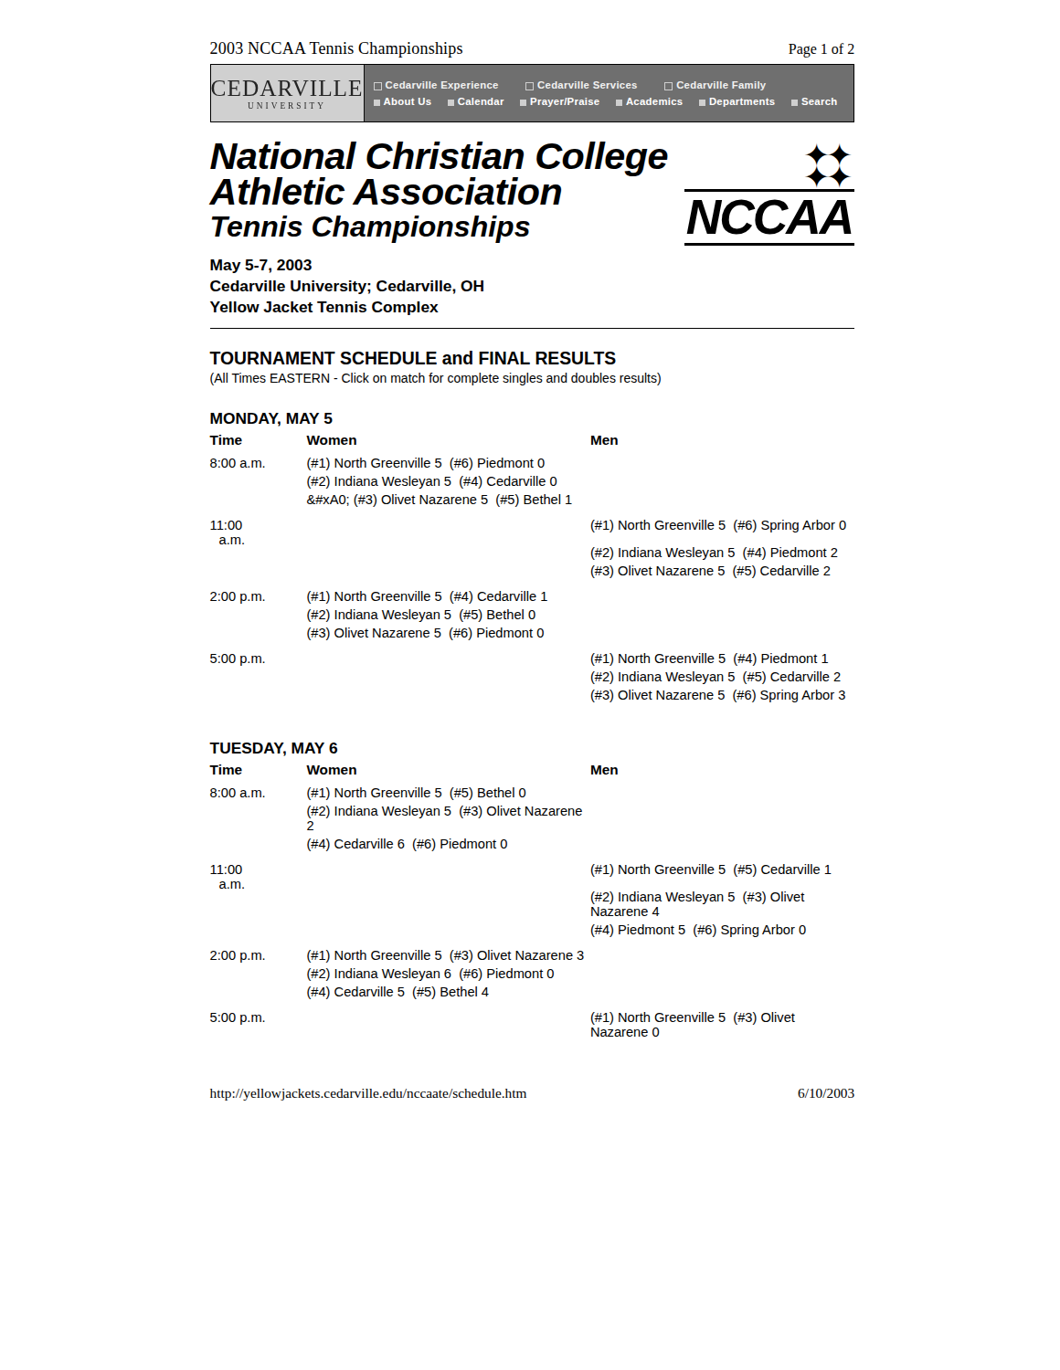2003 NCCAA Tennis Championships
Page 1 of 2
CEDARVILLE
UNIVERSITY
Cedarville Experience Cedarville Services Cedarville Family
About Us Calendar Prayer/Praise Academics Departments Search Home
National Christian College
Athletic Association
Tennis Championships
✦✦
✦✦
NCCAA
May 5-7, 2003
Cedarville University; Cedarville, OH
Yellow Jacket Tennis Complex
TOURNAMENT SCHEDULE and FINAL RESULTS
(All Times EASTERN - Click on match for complete singles and doubles results)
MONDAY, MAY 5
| Time | Women | Men |
| --- | --- | --- |
| 8:00 a.m. | (#1) North Greenville 5 (#6) Piedmont 0 (#2) Indiana Wesleyan 5 (#4) Cedarville 0 &#xA0; (#3) Olivet Nazarene 5 (#5) Bethel 1 | |
| 11:00 a.m. | | (#1) North Greenville 5 (#6) Spring Arbor 0 (#2) Indiana Wesleyan 5 (#4) Piedmont 2 (#3) Olivet Nazarene 5 (#5) Cedarville 2 |
| 2:00 p.m. | (#1) North Greenville 5 (#4) Cedarville 1 (#2) Indiana Wesleyan 5 (#5) Bethel 0 (#3) Olivet Nazarene 5 (#6) Piedmont 0 | |
| 5:00 p.m. | | (#1) North Greenville 5 (#4) Piedmont 1 (#2) Indiana Wesleyan 5 (#5) Cedarville 2 (#3) Olivet Nazarene 5 (#6) Spring Arbor 3 |
TUESDAY, MAY 6
| Time | Women | Men |
| --- | --- | --- |
| 8:00 a.m. | (#1) North Greenville 5 (#5) Bethel 0 (#2) Indiana Wesleyan 5 (#3) Olivet Nazarene 2 (#4) Cedarville 6 (#6) Piedmont 0 | |
| 11:00 a.m. | | (#1) North Greenville 5 (#5) Cedarville 1 (#2) Indiana Wesleyan 5 (#3) Olivet Nazarene 4 (#4) Piedmont 5 (#6) Spring Arbor 0 |
| 2:00 p.m. | (#1) North Greenville 5 (#3) Olivet Nazarene 3 (#2) Indiana Wesleyan 6 (#6) Piedmont 0 (#4) Cedarville 5 (#5) Bethel 4 | |
| 5:00 p.m. | | (#1) North Greenville 5 (#3) Olivet Nazarene 0 |
http://yellowjackets.cedarville.edu/nccaate/schedule.htm
6/10/2003